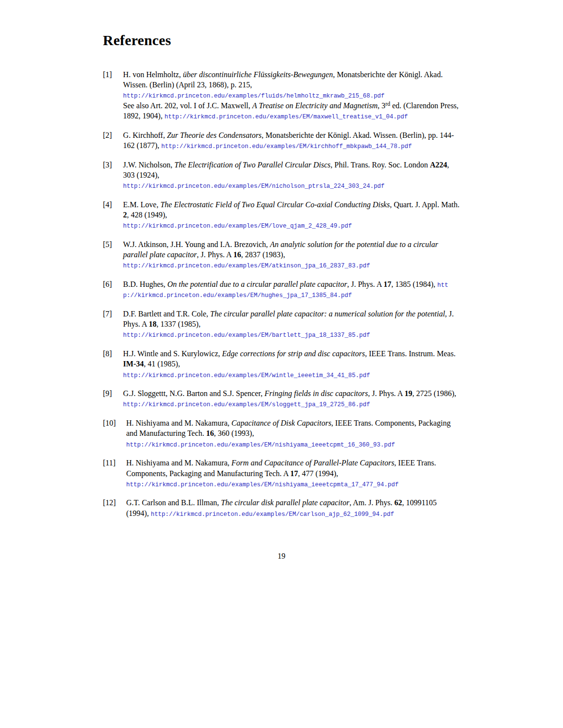References
[1] H. von Helmholtz, über discontinuirliche Flüssigkeits-Bewegungen, Monatsberichte der Königl. Akad. Wissen. (Berlin) (April 23, 1868), p. 215,
http://kirkmcd.princeton.edu/examples/fluids/helmholtz_mkrawb_215_68.pdf
See also Art. 202, vol. I of J.C. Maxwell, A Treatise on Electricity and Magnetism, 3rd ed. (Clarendon Press, 1892, 1904), http://kirkmcd.princeton.edu/examples/EM/maxwell_treatise_v1_04.pdf
[2] G. Kirchhoff, Zur Theorie des Condensators, Monatsberichte der Königl. Akad. Wissen. (Berlin), pp. 144-162 (1877), http://kirkmcd.princeton.edu/examples/EM/kirchhoff_mbkpawb_144_78.pdf
[3] J.W. Nicholson, The Electrification of Two Parallel Circular Discs, Phil. Trans. Roy. Soc. London A224, 303 (1924),
http://kirkmcd.princeton.edu/examples/EM/nicholson_ptrsla_224_303_24.pdf
[4] E.M. Love, The Electrostatic Field of Two Equal Circular Co-axial Conducting Disks, Quart. J. Appl. Math. 2, 428 (1949),
http://kirkmcd.princeton.edu/examples/EM/love_qjam_2_428_49.pdf
[5] W.J. Atkinson, J.H. Young and I.A. Brezovich, An analytic solution for the potential due to a circular parallel plate capacitor, J. Phys. A 16, 2837 (1983),
http://kirkmcd.princeton.edu/examples/EM/atkinson_jpa_16_2837_83.pdf
[6] B.D. Hughes, On the potential due to a circular parallel plate capacitor, J. Phys. A 17, 1385 (1984), http://kirkmcd.princeton.edu/examples/EM/hughes_jpa_17_1385_84.pdf
[7] D.F. Bartlett and T.R. Cole, The circular parallel plate capacitor: a numerical solution for the potential, J. Phys. A 18, 1337 (1985),
http://kirkmcd.princeton.edu/examples/EM/bartlett_jpa_18_1337_85.pdf
[8] H.J. Wintle and S. Kurylowicz, Edge corrections for strip and disc capacitors, IEEE Trans. Instrum. Meas. IM-34, 41 (1985),
http://kirkmcd.princeton.edu/examples/EM/wintle_ieeetim_34_41_85.pdf
[9] G.J. Sloggettt, N.G. Barton and S.J. Spencer, Fringing fields in disc capacitors, J. Phys. A 19, 2725 (1986), http://kirkmcd.princeton.edu/examples/EM/sloggett_jpa_19_2725_86.pdf
[10] H. Nishiyama and M. Nakamura, Capacitance of Disk Capacitors, IEEE Trans. Components, Packaging and Manufacturing Tech. 16, 360 (1993),
http://kirkmcd.princeton.edu/examples/EM/nishiyama_ieeetcpmt_16_360_93.pdf
[11] H. Nishiyama and M. Nakamura, Form and Capacitance of Parallel-Plate Capacitors, IEEE Trans. Components, Packaging and Manufacturing Tech. A 17, 477 (1994),
http://kirkmcd.princeton.edu/examples/EM/nishiyama_ieeetcpmta_17_477_94.pdf
[12] G.T. Carlson and B.L. Illman, The circular disk parallel plate capacitor, Am. J. Phys. 62, 10991105 (1994), http://kirkmcd.princeton.edu/examples/EM/carlson_ajp_62_1099_94.pdf
19